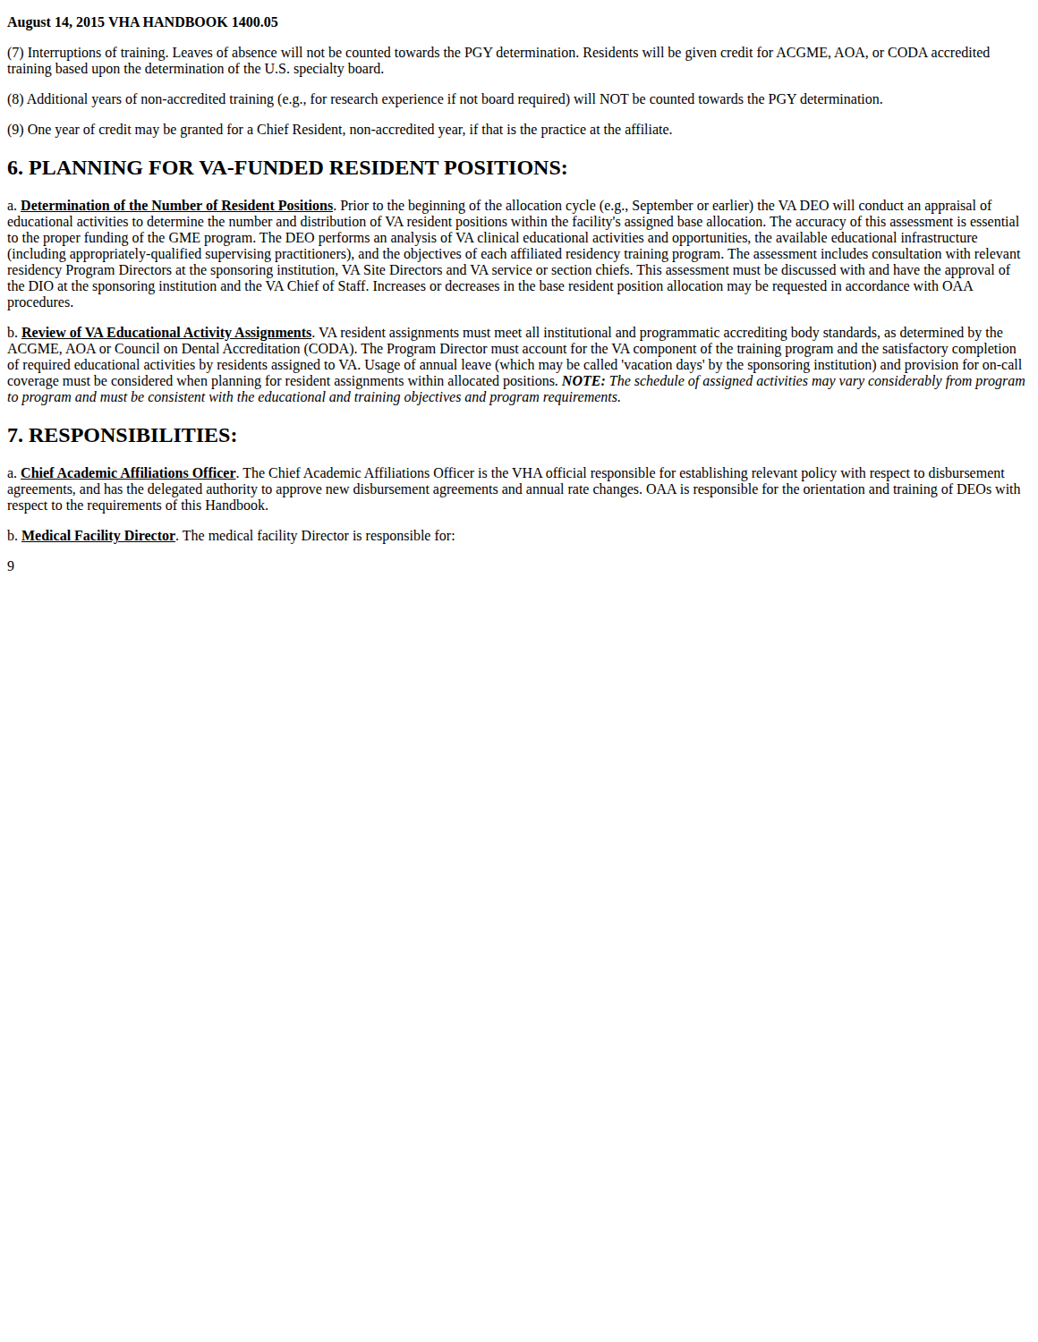August 14, 2015 VHA HANDBOOK 1400.05
(7) Interruptions of training. Leaves of absence will not be counted towards the PGY determination. Residents will be given credit for ACGME, AOA, or CODA accredited training based upon the determination of the U.S. specialty board.
(8) Additional years of non-accredited training (e.g., for research experience if not board required) will NOT be counted towards the PGY determination.
(9) One year of credit may be granted for a Chief Resident, non-accredited year, if that is the practice at the affiliate.
6. PLANNING FOR VA-FUNDED RESIDENT POSITIONS:
a. Determination of the Number of Resident Positions. Prior to the beginning of the allocation cycle (e.g., September or earlier) the VA DEO will conduct an appraisal of educational activities to determine the number and distribution of VA resident positions within the facility's assigned base allocation. The accuracy of this assessment is essential to the proper funding of the GME program. The DEO performs an analysis of VA clinical educational activities and opportunities, the available educational infrastructure (including appropriately-qualified supervising practitioners), and the objectives of each affiliated residency training program. The assessment includes consultation with relevant residency Program Directors at the sponsoring institution, VA Site Directors and VA service or section chiefs. This assessment must be discussed with and have the approval of the DIO at the sponsoring institution and the VA Chief of Staff. Increases or decreases in the base resident position allocation may be requested in accordance with OAA procedures.
b. Review of VA Educational Activity Assignments. VA resident assignments must meet all institutional and programmatic accrediting body standards, as determined by the ACGME, AOA or Council on Dental Accreditation (CODA). The Program Director must account for the VA component of the training program and the satisfactory completion of required educational activities by residents assigned to VA. Usage of annual leave (which may be called 'vacation days' by the sponsoring institution) and provision for on-call coverage must be considered when planning for resident assignments within allocated positions. NOTE: The schedule of assigned activities may vary considerably from program to program and must be consistent with the educational and training objectives and program requirements.
7. RESPONSIBILITIES:
a. Chief Academic Affiliations Officer. The Chief Academic Affiliations Officer is the VHA official responsible for establishing relevant policy with respect to disbursement agreements, and has the delegated authority to approve new disbursement agreements and annual rate changes. OAA is responsible for the orientation and training of DEOs with respect to the requirements of this Handbook.
b. Medical Facility Director. The medical facility Director is responsible for:
9